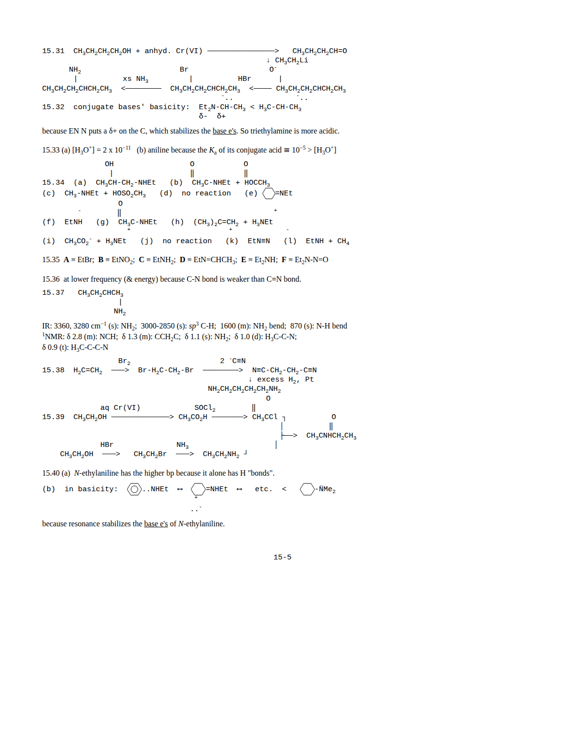15.31 CH3CH2CH2CH2OH + anhyd. Cr(VI) ───────────────> CH3CH2CH2CH=O ↓ CH3CH2Li NH2 Br O- | xs NH3 | HBr | CH3CH2CH2CHCH2CH3 <──────── CH3CH2CH2CHCH2CH3 <──── CH3CH2CH2CHCH2CH3
-.. -.. 15.32 conjugate bases' basicity: Et2N-CH-CH3 < H3C-CH-CH3 δ- δ+
because EN N puts a δ+ on the C, which stabilizes the base e's. So triethylamine is more acidic.
15.33 (a) [H3O+] = 2 x 10−11 (b) aniline because the Ka of its conjugate acid ≅ 10−5 > [H3O+]
OH O O | ‖ ‖ 15.34 (a) CH3CH-CH2-NHEt (b) CH3C-NHEt + HOCCH3
(c) CH3-NHEt + HOSO2CH3 (d) no reaction (e) =NEt
O - ‖ + (f) EtNH (g) CH3C-NHEt (h) (CH3)2C=CH2 + H3NEt + + - (i) CH3CO2- + H3NEt (j) no reaction (k) EtN≡N (l) EtNH + CH4
15.35 A ≡ EtBr; B ≡ EtNO2; C ≡ EtNH2; D ≡ EtN=CHCH3; E ≡ Et2NH; F ≡ Et2N-N=O
15.36 at lower frequency (& energy) because C-N bond is weaker than C≡N bond.
15.37 CH3CH2CHCH3 | NH2
IR: 3360, 3280 cm−1 (s): NH2; 3000-2850 (s): sp3 C-H; 1600 (m): NH2 bend; 870 (s): N-H bend
1NMR: δ 2.8 (m): NCH; δ 1.3 (m): CCH2C; δ 1.1 (s): NH2; δ 1.0 (d): H3C-C-N;
δ 0.9 (t): H3C-C-C-N
Br2 2 -C≡N 15.38 H2C=CH2 ───> Br-H2C-CH2-Br ────────> N≡C-CH2-CH2-C≡N ↓ excess H2, Pt NH2CH2CH2CH2CH2NH2
O aq Cr(VI) SOCl2 ‖ 15.39 CH3CH2OH ─────────────> CH3CO2H ───────> CH3CCl ┐ O │ ‖ ├──> CH3CNHCH2CH3 HBr NH3 │ CH3CH2OH ───> CH3CH2Br ───> CH3CH2NH2 ┘
15.40 (a) N-ethylaniline has the higher bp because it alone has H "bonds".
(b) in basicity: ..NHEt ⟷ =NHEt ⟷ etc. < -N̈Me2 + ..-
because resonance stabilizes the base e's of N-ethylaniline.
15-5